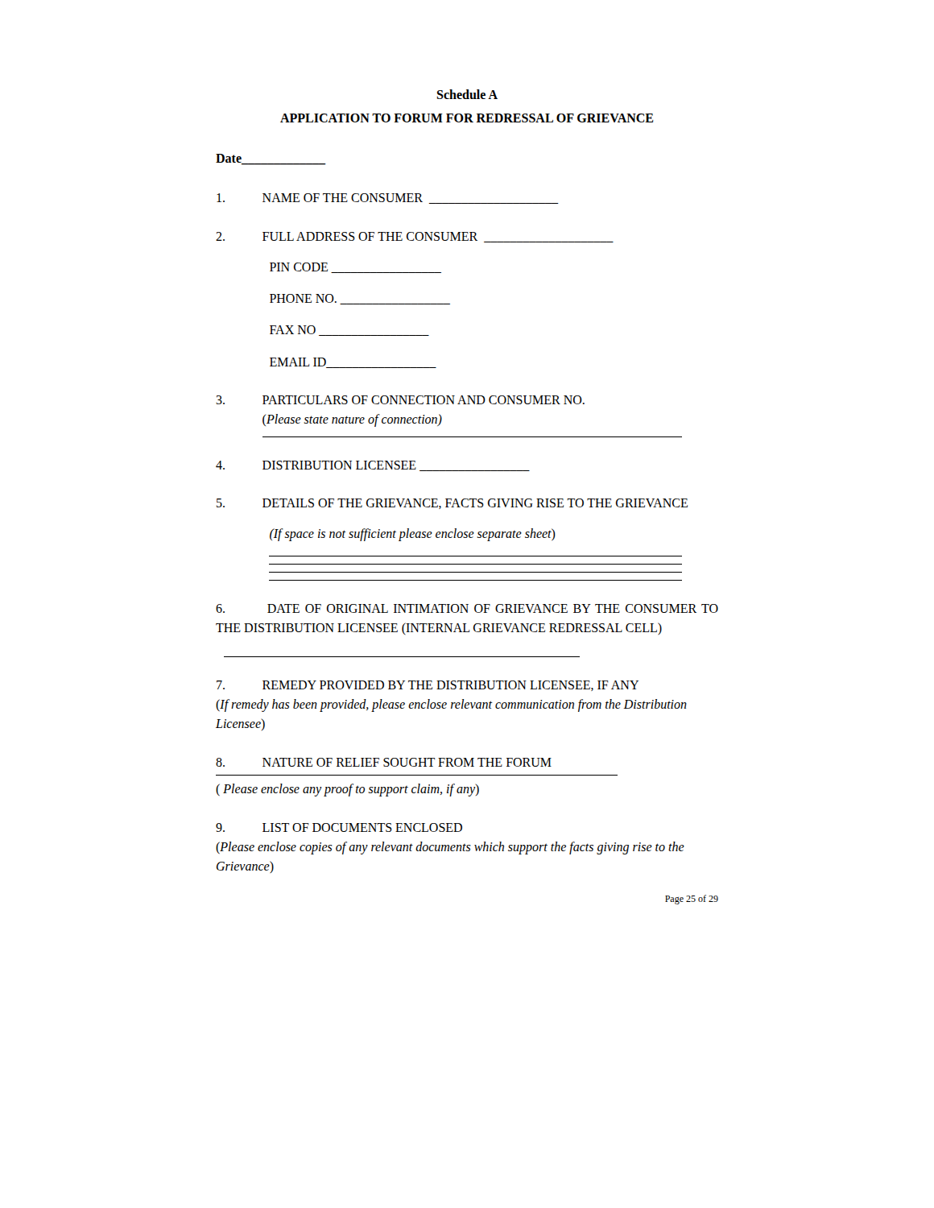Schedule A
APPLICATION TO FORUM FOR REDRESSAL OF GRIEVANCE
Date_____________
1. NAME OF THE CONSUMER ____________________
2. FULL ADDRESS OF THE CONSUMER ____________________
PIN CODE _________________
PHONE NO. _________________
FAX NO _________________
EMAIL ID_________________
3. PARTICULARS OF CONNECTION AND CONSUMER NO.
(Please state nature of connection)
4. DISTRIBUTION LICENSEE _________________
5. DETAILS OF THE GRIEVANCE, FACTS GIVING RISE TO THE GRIEVANCE
(If space is not sufficient please enclose separate sheet)
6. DATE OF ORIGINAL INTIMATION OF GRIEVANCE BY THE CONSUMER TO THE DISTRIBUTION LICENSEE (INTERNAL GRIEVANCE REDRESSAL CELL)
7. REMEDY PROVIDED BY THE DISTRIBUTION LICENSEE, IF ANY
(If remedy has been provided, please enclose relevant communication from the Distribution Licensee)
8. NATURE OF RELIEF SOUGHT FROM THE FORUM ( Please enclose any proof to support claim, if any)
9. LIST OF DOCUMENTS ENCLOSED
(Please enclose copies of any relevant documents which support the facts giving rise to the Grievance)
Page 25 of 29